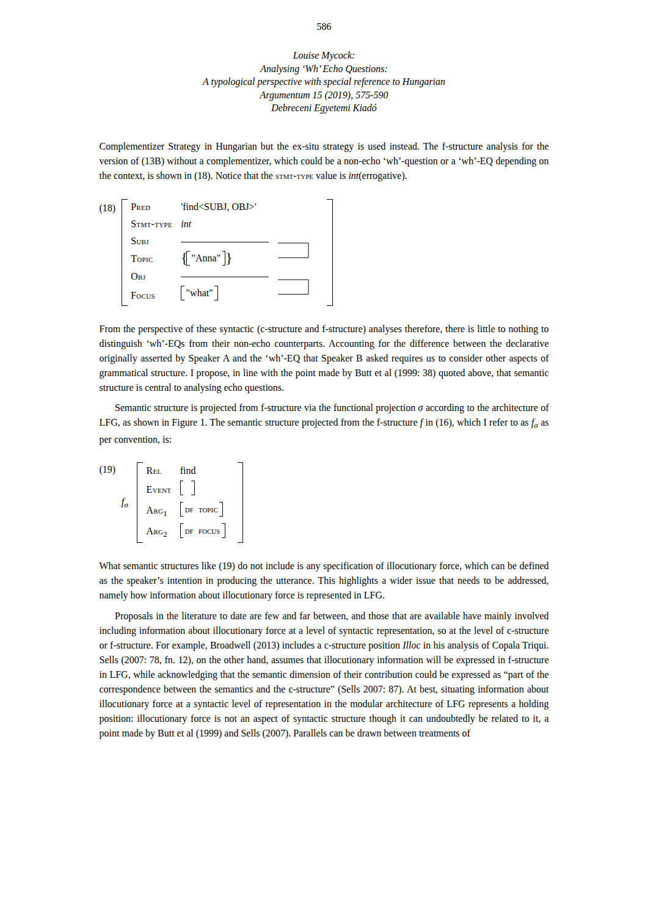586
Louise Mycock:
Analysing ‘Wh’ Echo Questions:
A typological perspective with special reference to Hungarian
Argumentum 15 (2019), 575-590
Debreceni Egyetemi Kiadó
Complementizer Strategy in Hungarian but the ex-situ strategy is used instead. The f-structure analysis for the version of (13B) without a complementizer, which could be a non-echo ‘wh’-question or a ‘wh’-EQ depending on the context, is shown in (18). Notice that the stmt-type value is int(errogative).
(18)
| Pred | 'find<SUBJ, OBJ>' | |
| Stmt-type | int | |
| Subj | | |
| Topic | { "Anna" } |
| Obj | | |
| Focus | "what" |
From the perspective of these syntactic (c-structure and f-structure) analyses therefore, there is little to nothing to distinguish ‘wh’-EQs from their non-echo counterparts. Accounting for the difference between the declarative originally asserted by Speaker A and the ‘wh’-EQ that Speaker B asked requires us to consider other aspects of grammatical structure. I propose, in line with the point made by Butt et al (1999: 38) quoted above, that semantic structure is central to analysing echo questions.
Semantic structure is projected from f-structure via the functional projection σ according to the architecture of LFG, as shown in Figure 1. The semantic structure projected from the f-structure f in (16), which I refer to as fσ as per convention, is:
(19)
fσ
| Rel | find |
| Event | |
| Arg 1 | df topic |
| Arg 2 | df focus |
What semantic structures like (19) do not include is any specification of illocutionary force, which can be defined as the speaker’s intention in producing the utterance. This highlights a wider issue that needs to be addressed, namely how information about illocutionary force is represented in LFG.
Proposals in the literature to date are few and far between, and those that are available have mainly involved including information about illocutionary force at a level of syntactic representation, so at the level of c-structure or f-structure. For example, Broadwell (2013) includes a c-structure position Illoc in his analysis of Copala Triqui. Sells (2007: 78, fn. 12), on the other hand, assumes that illocutionary information will be expressed in f-structure in LFG, while acknowledging that the semantic dimension of their contribution could be expressed as “part of the correspondence between the semantics and the c-structure” (Sells 2007: 87). At best, situating information about illocutionary force at a syntactic level of representation in the modular architecture of LFG represents a holding position: illocutionary force is not an aspect of syntactic structure though it can undoubtedly be related to it, a point made by Butt et al (1999) and Sells (2007). Parallels can be drawn between treatments of